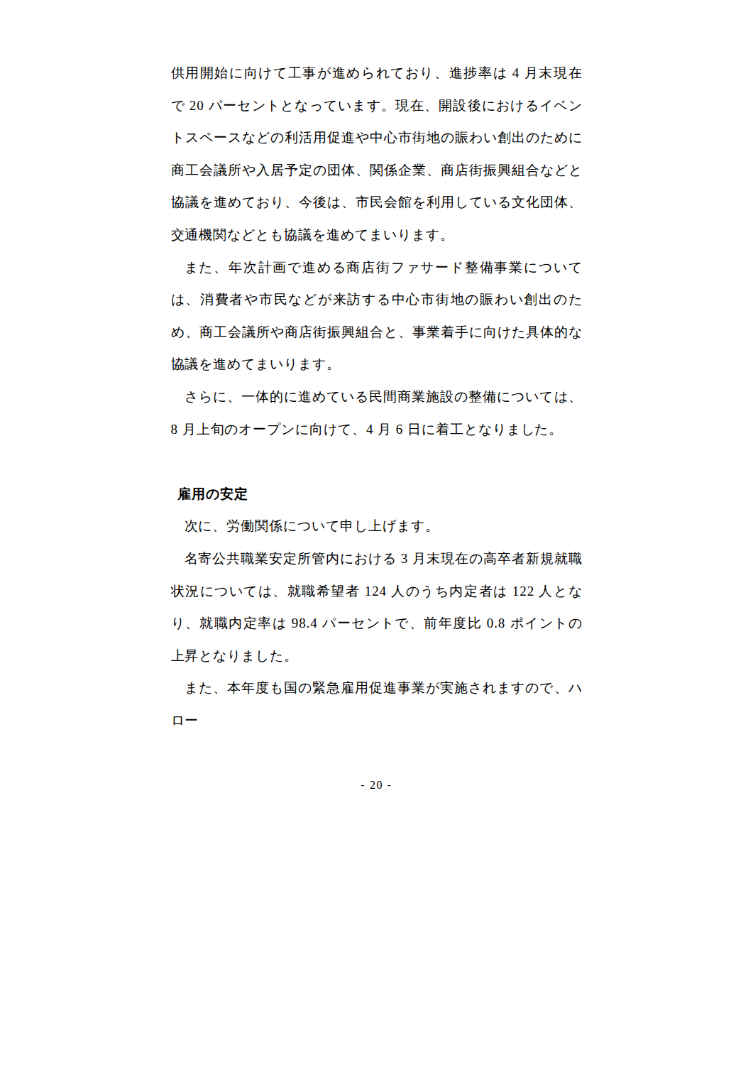供用開始に向けて工事が進められており、進捗率は 4 月末現在で 20 パーセントとなっています。現在、開設後におけるイベントスペースなどの利活用促進や中心市街地の賑わい創出のために商工会議所や入居予定の団体、関係企業、商店街振興組合などと協議を進めており、今後は、市民会館を利用している文化団体、交通機関などとも協議を進めてまいります。
また、年次計画で進める商店街ファサード整備事業については、消費者や市民などが来訪する中心市街地の賑わい創出のため、商工会議所や商店街振興組合と、事業着手に向けた具体的な協議を進めてまいります。
さらに、一体的に進めている民間商業施設の整備については、8 月上旬のオープンに向けて、4 月 6 日に着工となりました。
雇用の安定
次に、労働関係について申し上げます。
名寄公共職業安定所管内における 3 月末現在の高卒者新規就職状況については、就職希望者 124 人のうち内定者は 122 人となり、就職内定率は 98.4 パーセントで、前年度比 0.8 ポイントの上昇となりました。
また、本年度も国の緊急雇用促進事業が実施されますので、ハロー
- 20 -